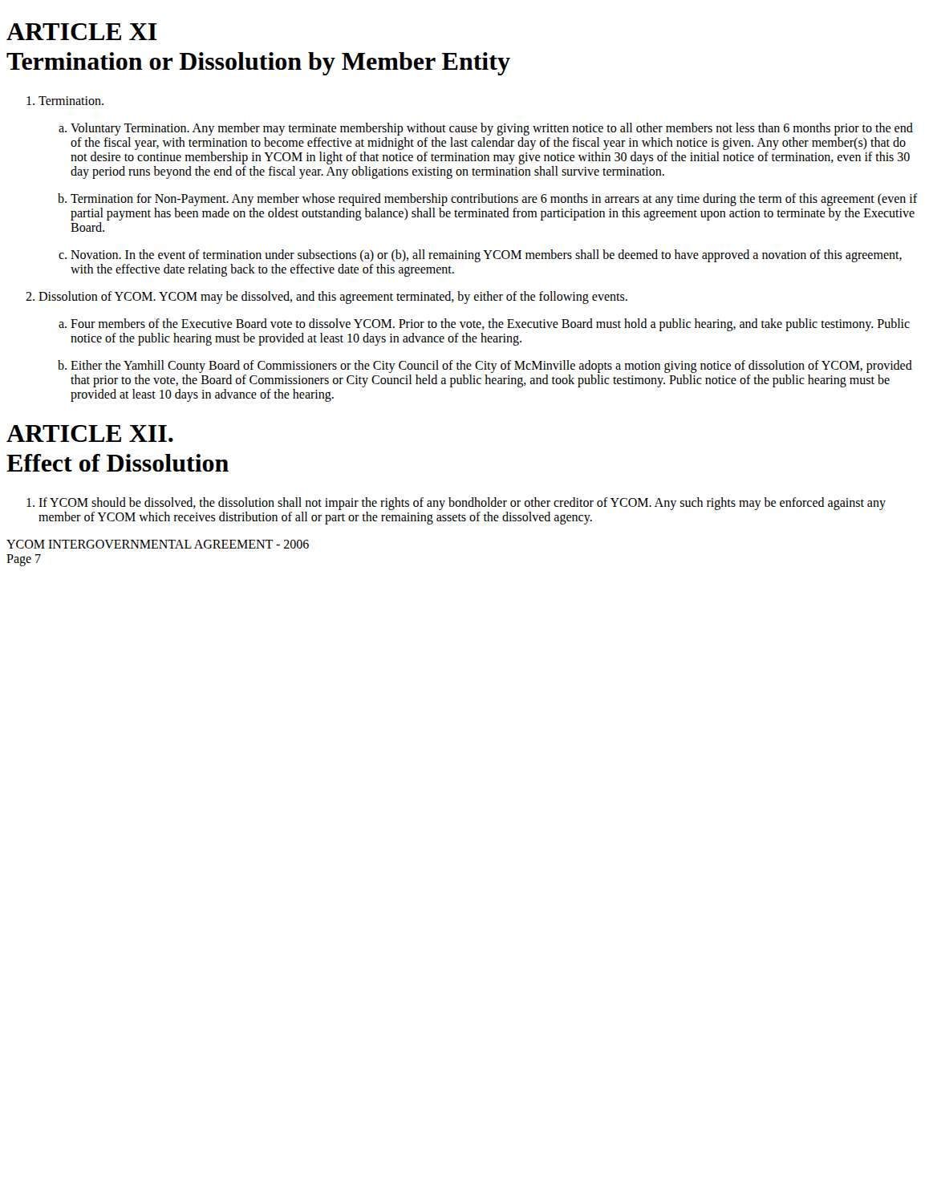ARTICLE XI
Termination or Dissolution by Member Entity
Termination.
Voluntary Termination. Any member may terminate membership without cause by giving written notice to all other members not less than 6 months prior to the end of the fiscal year, with termination to become effective at midnight of the last calendar day of the fiscal year in which notice is given. Any other member(s) that do not desire to continue membership in YCOM in light of that notice of termination may give notice within 30 days of the initial notice of termination, even if this 30 day period runs beyond the end of the fiscal year. Any obligations existing on termination shall survive termination.
Termination for Non-Payment. Any member whose required membership contributions are 6 months in arrears at any time during the term of this agreement (even if partial payment has been made on the oldest outstanding balance) shall be terminated from participation in this agreement upon action to terminate by the Executive Board.
Novation. In the event of termination under subsections (a) or (b), all remaining YCOM members shall be deemed to have approved a novation of this agreement, with the effective date relating back to the effective date of this agreement.
Dissolution of YCOM. YCOM may be dissolved, and this agreement terminated, by either of the following events.
Four members of the Executive Board vote to dissolve YCOM. Prior to the vote, the Executive Board must hold a public hearing, and take public testimony. Public notice of the public hearing must be provided at least 10 days in advance of the hearing.
Either the Yamhill County Board of Commissioners or the City Council of the City of McMinville adopts a motion giving notice of dissolution of YCOM, provided that prior to the vote, the Board of Commissioners or City Council held a public hearing, and took public testimony. Public notice of the public hearing must be provided at least 10 days in advance of the hearing.
ARTICLE XII.
Effect of Dissolution
If YCOM should be dissolved, the dissolution shall not impair the rights of any bondholder or other creditor of YCOM. Any such rights may be enforced against any member of YCOM which receives distribution of all or part or the remaining assets of the dissolved agency.
YCOM INTERGOVERNMENTAL AGREEMENT - 2006
Page 7